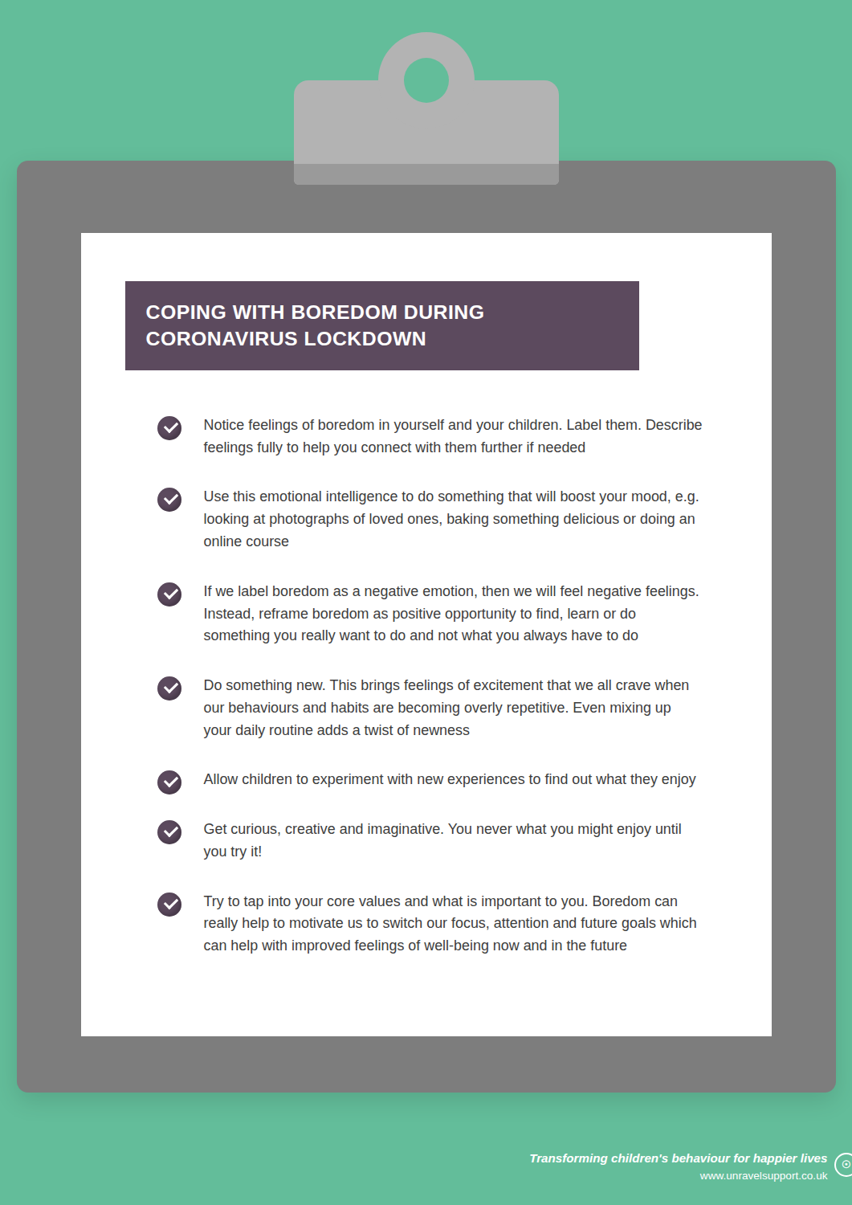Coping with boredom during coronavirus lockdown
Notice feelings of boredom in yourself and your children. Label them. Describe feelings fully to help you connect with them further if needed
Use this emotional intelligence to do something that will boost your mood, e.g. looking at photographs of loved ones, baking something delicious or doing an online course
If we label boredom as a negative emotion, then we will feel negative feelings. Instead, reframe boredom as positive opportunity to find, learn or do something you really want to do and not what you always have to do
Do something new. This brings feelings of excitement that we all crave when our behaviours and habits are becoming overly repetitive. Even mixing up your daily routine adds a twist of newness
Allow children to experiment with new experiences to find out what they enjoy
Get curious, creative and imaginative. You never what you might enjoy until you try it!
Try to tap into your core values and what is important to you. Boredom can really help to motivate us to switch our focus, attention and future goals which can help with improved feelings of well-being now and in the future
Transforming children's behaviour for happier lives
www.unravelsupport.co.uk
☉